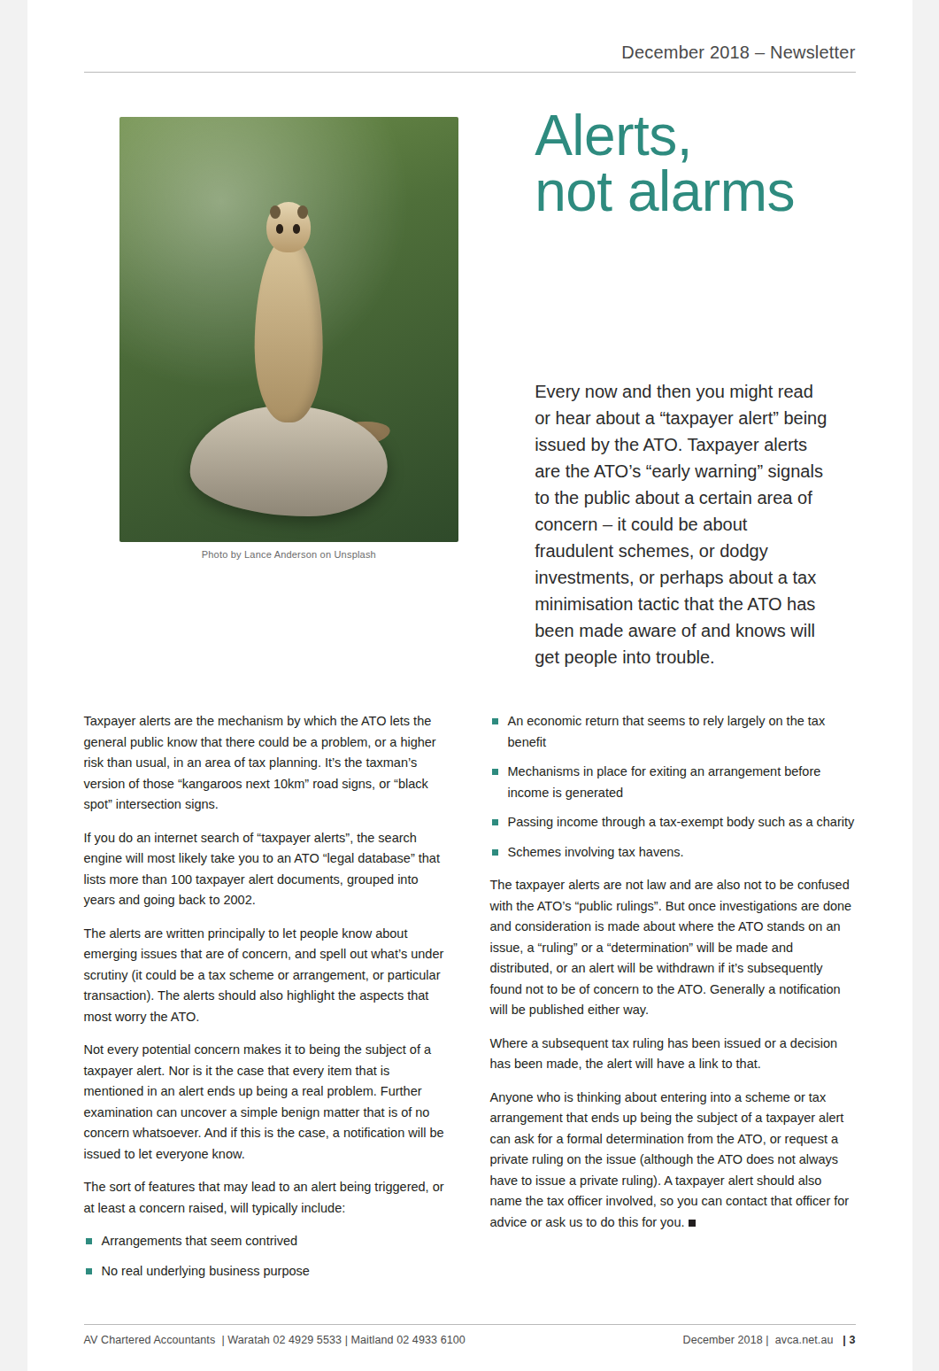December 2018 – Newsletter
Photo by Lance Anderson on Unsplash
Alerts, not alarms
Every now and then you might read or hear about a “taxpayer alert” being issued by the ATO. Taxpayer alerts are the ATO’s “early warning” signals to the public about a certain area of concern – it could be about fraudulent schemes, or dodgy investments, or perhaps about a tax minimisation tactic that the ATO has been made aware of and knows will get people into trouble.
Taxpayer alerts are the mechanism by which the ATO lets the general public know that there could be a problem, or a higher risk than usual, in an area of tax planning. It’s the taxman’s version of those “kangaroos next 10km” road signs, or “black spot” intersection signs.
If you do an internet search of “taxpayer alerts”, the search engine will most likely take you to an ATO “legal database” that lists more than 100 taxpayer alert documents, grouped into years and going back to 2002.
The alerts are written principally to let people know about emerging issues that are of concern, and spell out what’s under scrutiny (it could be a tax scheme or arrangement, or particular transaction). The alerts should also highlight the aspects that most worry the ATO.
Not every potential concern makes it to being the subject of a taxpayer alert. Nor is it the case that every item that is mentioned in an alert ends up being a real problem. Further examination can uncover a simple benign matter that is of no concern whatsoever. And if this is the case, a notification will be issued to let everyone know.
The sort of features that may lead to an alert being triggered, or at least a concern raised, will typically include:
Arrangements that seem contrived
No real underlying business purpose
An economic return that seems to rely largely on the tax benefit
Mechanisms in place for exiting an arrangement before income is generated
Passing income through a tax-exempt body such as a charity
Schemes involving tax havens.
The taxpayer alerts are not law and are also not to be confused with the ATO’s “public rulings”. But once investigations are done and consideration is made about where the ATO stands on an issue, a “ruling” or a “determination” will be made and distributed, or an alert will be withdrawn if it’s subsequently found not to be of concern to the ATO. Generally a notification will be published either way.
Where a subsequent tax ruling has been issued or a decision has been made, the alert will have a link to that.
Anyone who is thinking about entering into a scheme or tax arrangement that ends up being the subject of a taxpayer alert can ask for a formal determination from the ATO, or request a private ruling on the issue (although the ATO does not always have to issue a private ruling). A taxpayer alert should also name the tax officer involved, so you can contact that officer for advice or ask us to do this for you.
AV Chartered Accountants | Waratah 02 4929 5533 | Maitland 02 4933 6100
December 2018 | avca.net.au | 3